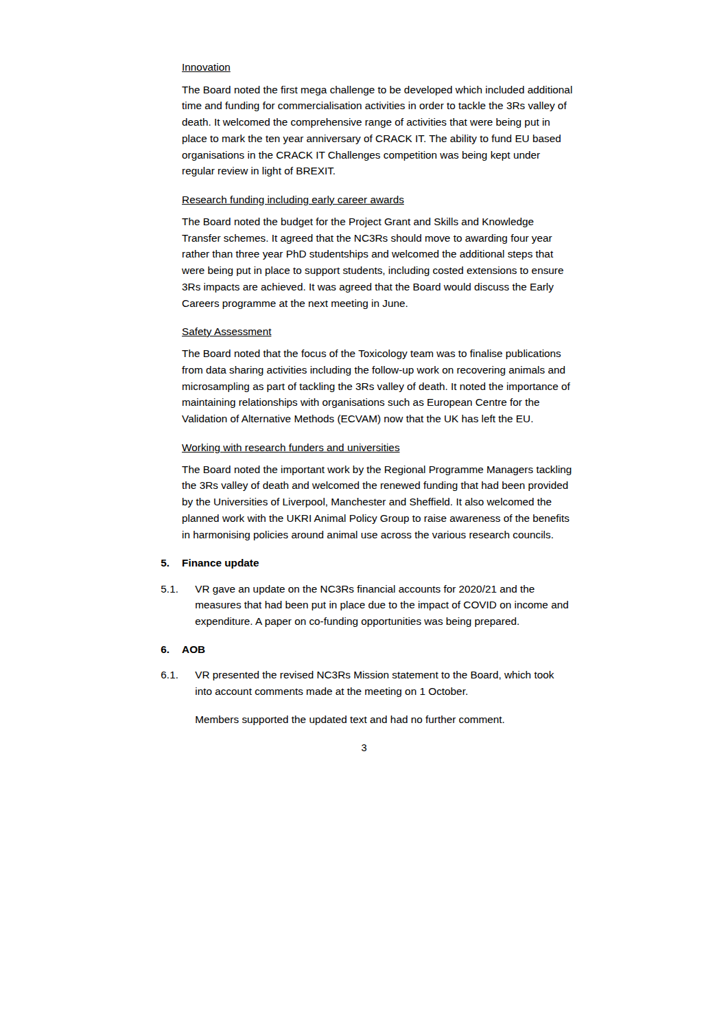Innovation
The Board noted the first mega challenge to be developed which included additional time and funding for commercialisation activities in order to tackle the 3Rs valley of death. It welcomed the comprehensive range of activities that were being put in place to mark the ten year anniversary of CRACK IT. The ability to fund EU based organisations in the CRACK IT Challenges competition was being kept under regular review in light of BREXIT.
Research funding including early career awards
The Board noted the budget for the Project Grant and Skills and Knowledge Transfer schemes. It agreed that the NC3Rs should move to awarding four year rather than three year PhD studentships and welcomed the additional steps that were being put in place to support students, including costed extensions to ensure 3Rs impacts are achieved. It was agreed that the Board would discuss the Early Careers programme at the next meeting in June.
Safety Assessment
The Board noted that the focus of the Toxicology team was to finalise publications from data sharing activities including the follow-up work on recovering animals and microsampling as part of tackling the 3Rs valley of death. It noted the importance of maintaining relationships with organisations such as European Centre for the Validation of Alternative Methods (ECVAM) now that the UK has left the EU.
Working with research funders and universities
The Board noted the important work by the Regional Programme Managers tackling the 3Rs valley of death and welcomed the renewed funding that had been provided by the Universities of Liverpool, Manchester and Sheffield. It also welcomed the planned work with the UKRI Animal Policy Group to raise awareness of the benefits in harmonising policies around animal use across the various research councils.
5.
Finance update
5.1.
VR gave an update on the NC3Rs financial accounts for 2020/21 and the measures that had been put in place due to the impact of COVID on income and expenditure. A paper on co-funding opportunities was being prepared.
6.
AOB
6.1.
VR presented the revised NC3Rs Mission statement to the Board, which took into account comments made at the meeting on 1 October.
Members supported the updated text and had no further comment.
3